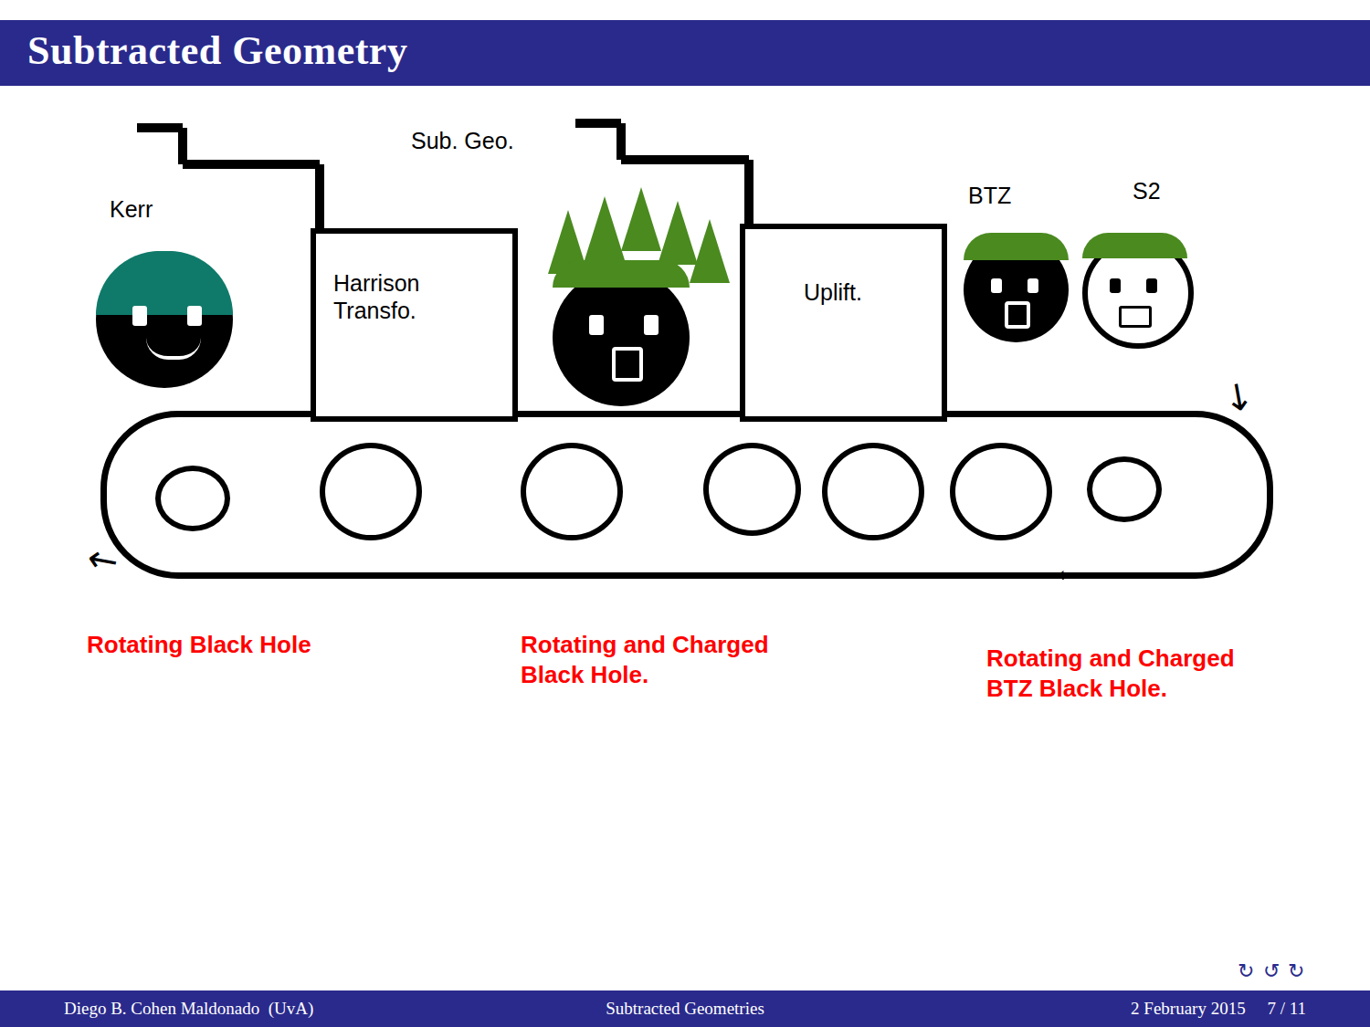Subtracted Geometry
↖
↘
←
Harrison
Transfo.
Uplift.
Kerr
Sub. Geo.
BTZ
S2
Rotating Black Hole
Rotating and Charged
Black Hole.
Rotating and Charged
BTZ Black Hole.
↻ ↺ ↻
Diego B. Cohen Maldonado (UvA) Subtracted Geometries 2 February 2015 7 / 11